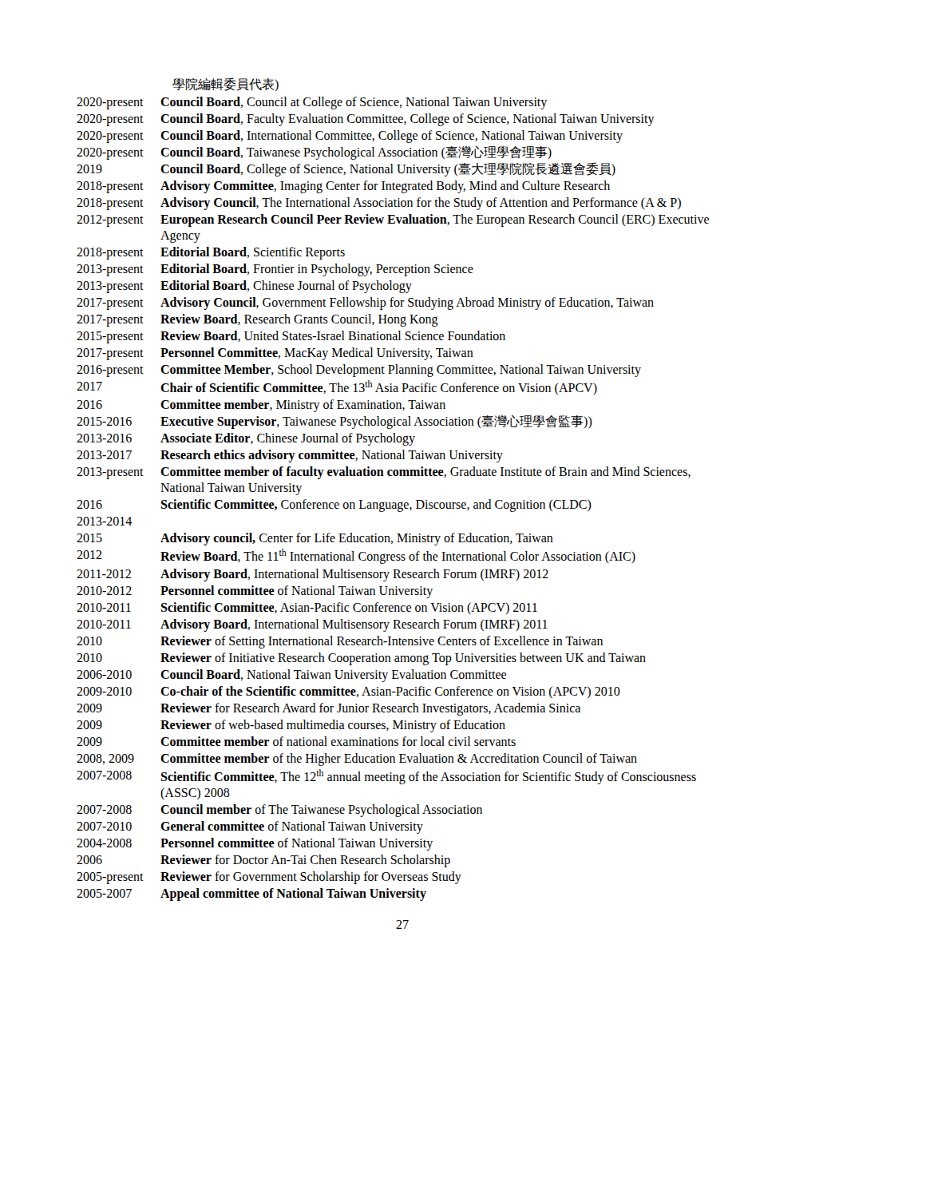學院編輯委員代表)
| 2020-present | Council Board , Council at College of Science, National Taiwan University |
| 2020-present | Council Board , Faculty Evaluation Committee, College of Science, National Taiwan University |
| 2020-present | Council Board , International Committee, College of Science, National Taiwan University |
| 2020-present | Council Board , Taiwanese Psychological Association (臺灣心理學會理事) |
| 2019 | Council Board , College of Science, National University (臺大理學院院長遴選會委員) |
| 2018-present | Advisory Committee , Imaging Center for Integrated Body, Mind and Culture Research |
| 2018-present | Advisory Council , The International Association for the Study of Attention and Performance (A & P) |
| 2012-present | European Research Council Peer Review Evaluation , The European Research Council (ERC) Executive Agency |
| 2018-present | Editorial Board , Scientific Reports |
| 2013-present | Editorial Board , Frontier in Psychology, Perception Science |
| 2013-present | Editorial Board , Chinese Journal of Psychology |
| 2017-present | Advisory Council , Government Fellowship for Studying Abroad Ministry of Education, Taiwan |
| 2017-present | Review Board , Research Grants Council, Hong Kong |
| 2015-present | Review Board , United States-Israel Binational Science Foundation |
| 2017-present | Personnel Committee , MacKay Medical University, Taiwan |
| 2016-present | Committee Member , School Development Planning Committee, National Taiwan University |
| 2017 | Chair of Scientific Committee , The 13 th Asia Pacific Conference on Vision (APCV) |
| 2016 | Committee member , Ministry of Examination, Taiwan |
| 2015-2016 | Executive Supervisor , Taiwanese Psychological Association (臺灣心理學會監事)) |
| 2013-2016 | Associate Editor , Chinese Journal of Psychology |
| 2013-2017 | Research ethics advisory committee , National Taiwan University |
| 2013-present | Committee member of faculty evaluation committee , Graduate Institute of Brain and Mind Sciences, National Taiwan University |
| 2016 | Scientific Committee, Conference on Language, Discourse, and Cognition (CLDC) |
| 2013-2014 | |
| 2015 | Advisory council, Center for Life Education, Ministry of Education, Taiwan |
| 2012 | Review Board , The 11 th International Congress of the International Color Association (AIC) |
| 2011-2012 | Advisory Board , International Multisensory Research Forum (IMRF) 2012 |
| 2010-2012 | Personnel committee of National Taiwan University |
| 2010-2011 | Scientific Committee , Asian-Pacific Conference on Vision (APCV) 2011 |
| 2010-2011 | Advisory Board , International Multisensory Research Forum (IMRF) 2011 |
| 2010 | Reviewer of Setting International Research-Intensive Centers of Excellence in Taiwan |
| 2010 | Reviewer of Initiative Research Cooperation among Top Universities between UK and Taiwan |
| 2006-2010 | Council Board , National Taiwan University Evaluation Committee |
| 2009-2010 | Co-chair of the Scientific committee , Asian-Pacific Conference on Vision (APCV) 2010 |
| 2009 | Reviewer for Research Award for Junior Research Investigators, Academia Sinica |
| 2009 | Reviewer of web-based multimedia courses, Ministry of Education |
| 2009 | Committee member of national examinations for local civil servants |
| 2008, 2009 | Committee member of the Higher Education Evaluation & Accreditation Council of Taiwan |
| 2007-2008 | Scientific Committee , The 12 th annual meeting of the Association for Scientific Study of Consciousness (ASSC) 2008 |
| 2007-2008 | Council member of The Taiwanese Psychological Association |
| 2007-2010 | General committee of National Taiwan University |
| 2004-2008 | Personnel committee of National Taiwan University |
| 2006 | Reviewer for Doctor An-Tai Chen Research Scholarship |
| 2005-present | Reviewer for Government Scholarship for Overseas Study |
| 2005-2007 | Appeal committee of National Taiwan University |
27